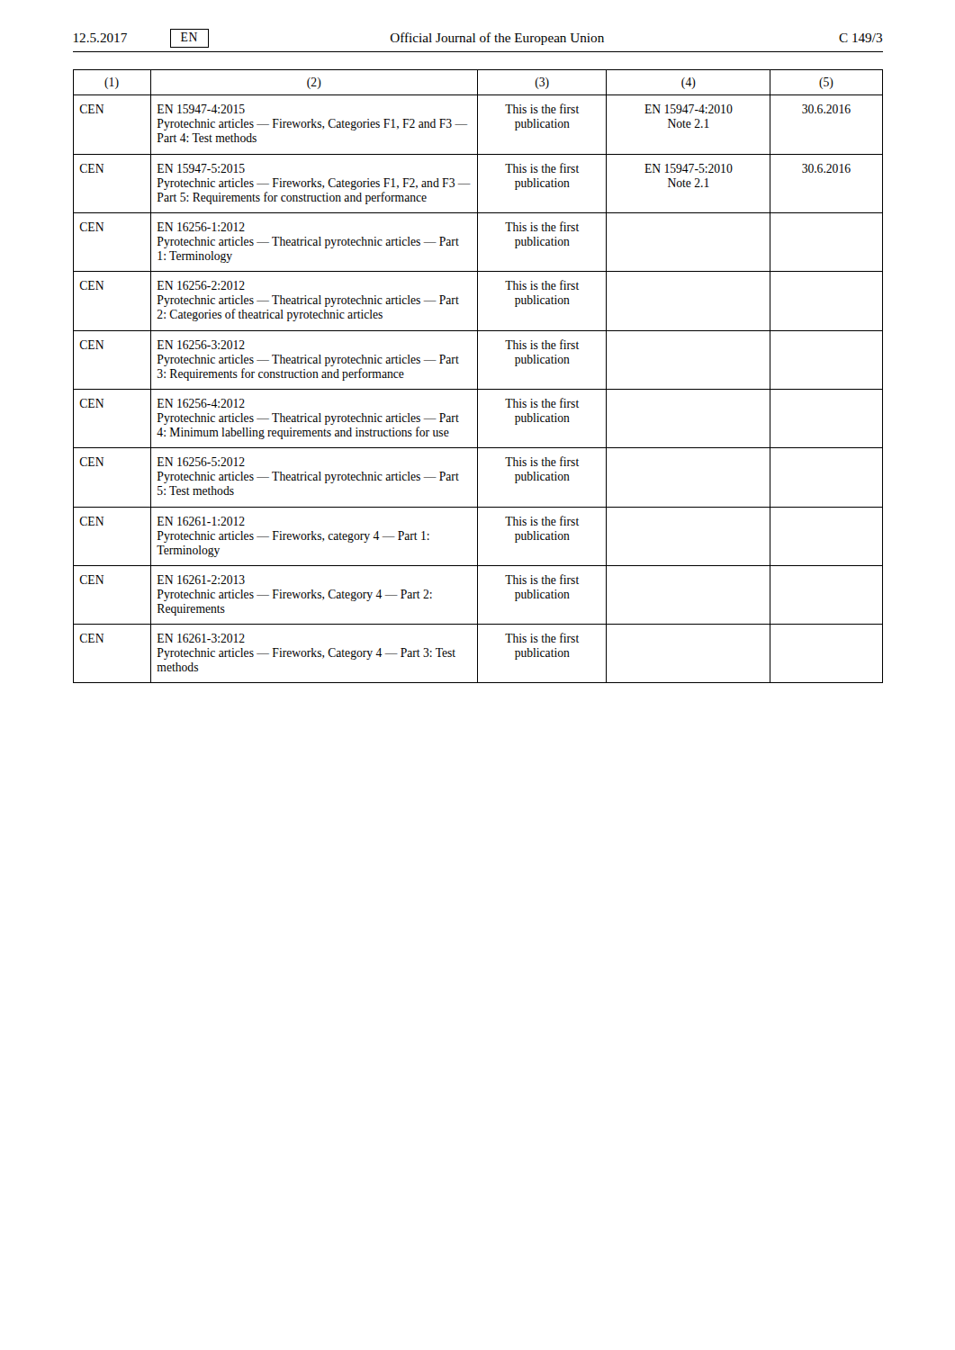12.5.2017
EN
Official Journal of the European Union
C 149/3
| (1) | (2) | (3) | (4) | (5) |
| --- | --- | --- | --- | --- |
| CEN | EN 15947-4:2015 Pyrotechnic articles — Fireworks, Categories F1, F2 and F3 — Part 4: Test methods | This is the first publication | EN 15947-4:2010 Note 2.1 | 30.6.2016 |
| CEN | EN 15947-5:2015 Pyrotechnic articles — Fireworks, Categories F1, F2, and F3 — Part 5: Requirements for construction and performance | This is the first publication | EN 15947-5:2010 Note 2.1 | 30.6.2016 |
| CEN | EN 16256-1:2012 Pyrotechnic articles — Theatrical pyrotechnic articles — Part 1: Terminology | This is the first publication | | |
| CEN | EN 16256-2:2012 Pyrotechnic articles — Theatrical pyrotechnic articles — Part 2: Categories of theatrical pyrotechnic articles | This is the first publication | | |
| CEN | EN 16256-3:2012 Pyrotechnic articles — Theatrical pyrotechnic articles — Part 3: Requirements for construction and performance | This is the first publication | | |
| CEN | EN 16256-4:2012 Pyrotechnic articles — Theatrical pyrotechnic articles — Part 4: Minimum labelling requirements and instructions for use | This is the first publication | | |
| CEN | EN 16256-5:2012 Pyrotechnic articles — Theatrical pyrotechnic articles — Part 5: Test methods | This is the first publication | | |
| CEN | EN 16261-1:2012 Pyrotechnic articles — Fireworks, category 4 — Part 1: Terminology | This is the first publication | | |
| CEN | EN 16261-2:2013 Pyrotechnic articles — Fireworks, Category 4 — Part 2: Requirements | This is the first publication | | |
| CEN | EN 16261-3:2012 Pyrotechnic articles — Fireworks, Category 4 — Part 3: Test methods | This is the first publication | | |